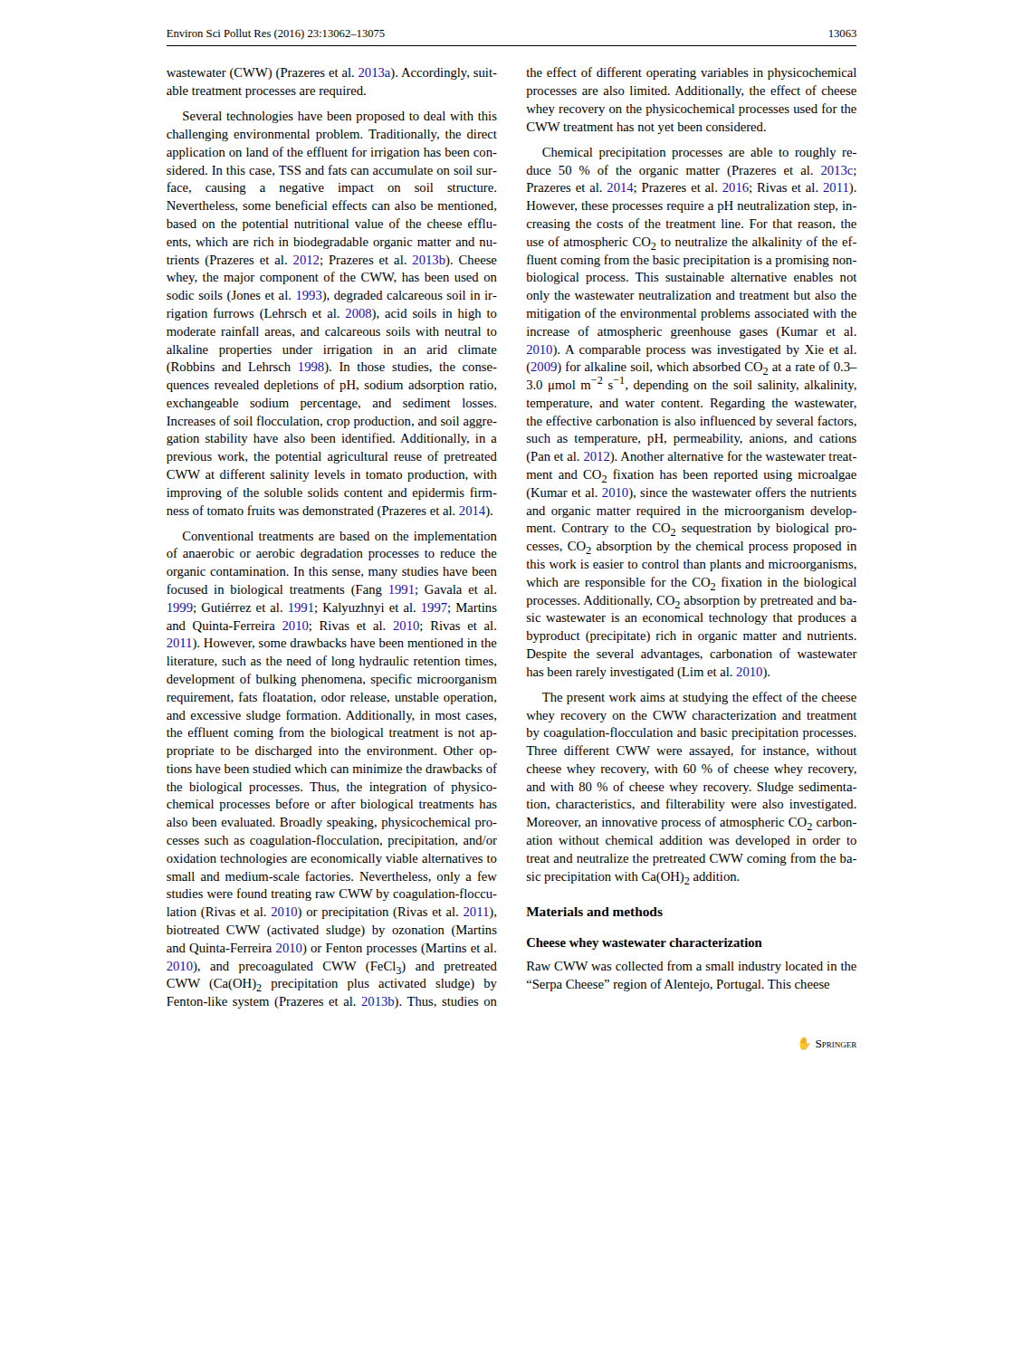Environ Sci Pollut Res (2016) 23:13062–13075 13063
wastewater (CWW) (Prazeres et al. 2013a). Accordingly, suitable treatment processes are required.
Several technologies have been proposed to deal with this challenging environmental problem. Traditionally, the direct application on land of the effluent for irrigation has been considered. In this case, TSS and fats can accumulate on soil surface, causing a negative impact on soil structure. Nevertheless, some beneficial effects can also be mentioned, based on the potential nutritional value of the cheese effluents, which are rich in biodegradable organic matter and nutrients (Prazeres et al. 2012; Prazeres et al. 2013b). Cheese whey, the major component of the CWW, has been used on sodic soils (Jones et al. 1993), degraded calcareous soil in irrigation furrows (Lehrsch et al. 2008), acid soils in high to moderate rainfall areas, and calcareous soils with neutral to alkaline properties under irrigation in an arid climate (Robbins and Lehrsch 1998). In those studies, the consequences revealed depletions of pH, sodium adsorption ratio, exchangeable sodium percentage, and sediment losses. Increases of soil flocculation, crop production, and soil aggregation stability have also been identified. Additionally, in a previous work, the potential agricultural reuse of pretreated CWW at different salinity levels in tomato production, with improving of the soluble solids content and epidermis firmness of tomato fruits was demonstrated (Prazeres et al. 2014).
Conventional treatments are based on the implementation of anaerobic or aerobic degradation processes to reduce the organic contamination. In this sense, many studies have been focused in biological treatments (Fang 1991; Gavala et al. 1999; Gutiérrez et al. 1991; Kalyuzhnyi et al. 1997; Martins and Quinta-Ferreira 2010; Rivas et al. 2010; Rivas et al. 2011). However, some drawbacks have been mentioned in the literature, such as the need of long hydraulic retention times, development of bulking phenomena, specific microorganism requirement, fats floatation, odor release, unstable operation, and excessive sludge formation. Additionally, in most cases, the effluent coming from the biological treatment is not appropriate to be discharged into the environment. Other options have been studied which can minimize the drawbacks of the biological processes. Thus, the integration of physicochemical processes before or after biological treatments has also been evaluated. Broadly speaking, physicochemical processes such as coagulation-flocculation, precipitation, and/or oxidation technologies are economically viable alternatives to small and medium-scale factories. Nevertheless, only a few studies were found treating raw CWW by coagulation-flocculation (Rivas et al. 2010) or precipitation (Rivas et al. 2011), biotreated CWW (activated sludge) by ozonation (Martins and Quinta-Ferreira 2010) or Fenton processes (Martins et al. 2010), and precoagulated CWW (FeCl3) and pretreated CWW (Ca(OH)2 precipitation plus activated sludge) by Fenton-like system (Prazeres et al. 2013b). Thus, studies on the effect of different operating variables in physicochemical processes are also limited. Additionally, the effect of cheese whey recovery on the physicochemical processes used for the CWW treatment has not yet been considered.
Chemical precipitation processes are able to roughly reduce 50 % of the organic matter (Prazeres et al. 2013c; Prazeres et al. 2014; Prazeres et al. 2016; Rivas et al. 2011). However, these processes require a pH neutralization step, increasing the costs of the treatment line. For that reason, the use of atmospheric CO2 to neutralize the alkalinity of the effluent coming from the basic precipitation is a promising non-biological process. This sustainable alternative enables not only the wastewater neutralization and treatment but also the mitigation of the environmental problems associated with the increase of atmospheric greenhouse gases (Kumar et al. 2010). A comparable process was investigated by Xie et al. (2009) for alkaline soil, which absorbed CO2 at a rate of 0.3–3.0 μmol m−2 s−1, depending on the soil salinity, alkalinity, temperature, and water content. Regarding the wastewater, the effective carbonation is also influenced by several factors, such as temperature, pH, permeability, anions, and cations (Pan et al. 2012). Another alternative for the wastewater treatment and CO2 fixation has been reported using microalgae (Kumar et al. 2010), since the wastewater offers the nutrients and organic matter required in the microorganism development. Contrary to the CO2 sequestration by biological processes, CO2 absorption by the chemical process proposed in this work is easier to control than plants and microorganisms, which are responsible for the CO2 fixation in the biological processes. Additionally, CO2 absorption by pretreated and basic wastewater is an economical technology that produces a byproduct (precipitate) rich in organic matter and nutrients. Despite the several advantages, carbonation of wastewater has been rarely investigated (Lim et al. 2010).
The present work aims at studying the effect of the cheese whey recovery on the CWW characterization and treatment by coagulation-flocculation and basic precipitation processes. Three different CWW were assayed, for instance, without cheese whey recovery, with 60 % of cheese whey recovery, and with 80 % of cheese whey recovery. Sludge sedimentation, characteristics, and filterability were also investigated. Moreover, an innovative process of atmospheric CO2 carbonation without chemical addition was developed in order to treat and neutralize the pretreated CWW coming from the basic precipitation with Ca(OH)2 addition.
Materials and methods
Cheese whey wastewater characterization
Raw CWW was collected from a small industry located in the “Serpa Cheese” region of Alentejo, Portugal. This cheese
✋ Springer